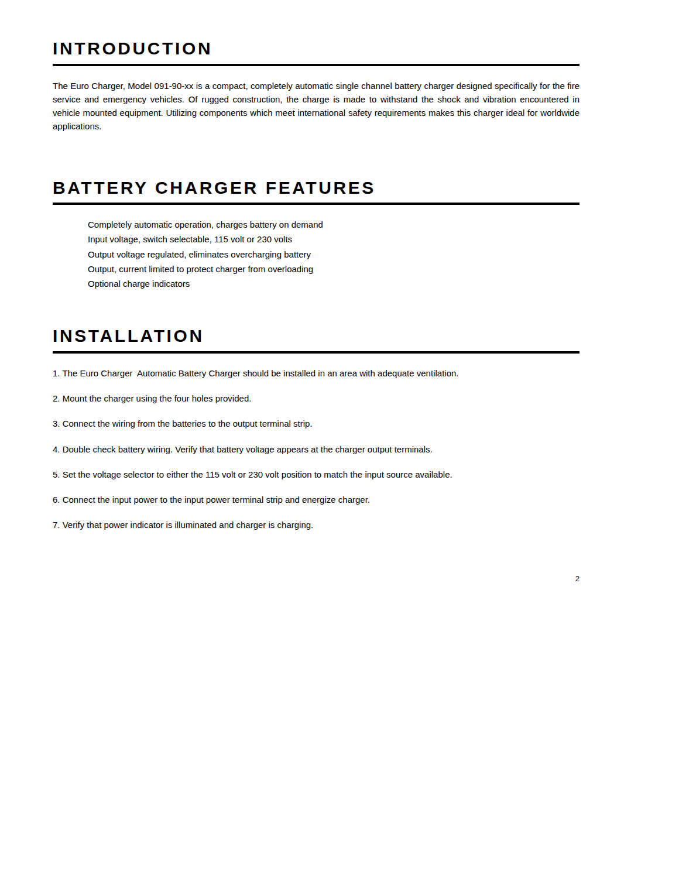Introduction
The Euro Charger, Model 091-90-xx is a compact, completely automatic single channel battery charger designed specifically for the fire service and emergency vehicles. Of rugged construction, the charge is made to withstand the shock and vibration encountered in vehicle mounted equipment. Utilizing components which meet international safety requirements makes this charger ideal for worldwide applications.
Battery Charger Features
Completely automatic operation, charges battery on demand
Input voltage, switch selectable, 115 volt or 230 volts
Output voltage regulated, eliminates overcharging battery
Output, current limited to protect charger from overloading
Optional charge indicators
Installation
The Euro Charger Automatic Battery Charger should be installed in an area with adequate ventilation.
Mount the charger using the four holes provided.
Connect the wiring from the batteries to the output terminal strip.
Double check battery wiring. Verify that battery voltage appears at the charger output terminals.
Set the voltage selector to either the 115 volt or 230 volt position to match the input source available.
Connect the input power to the input power terminal strip and energize charger.
Verify that power indicator is illuminated and charger is charging.
2